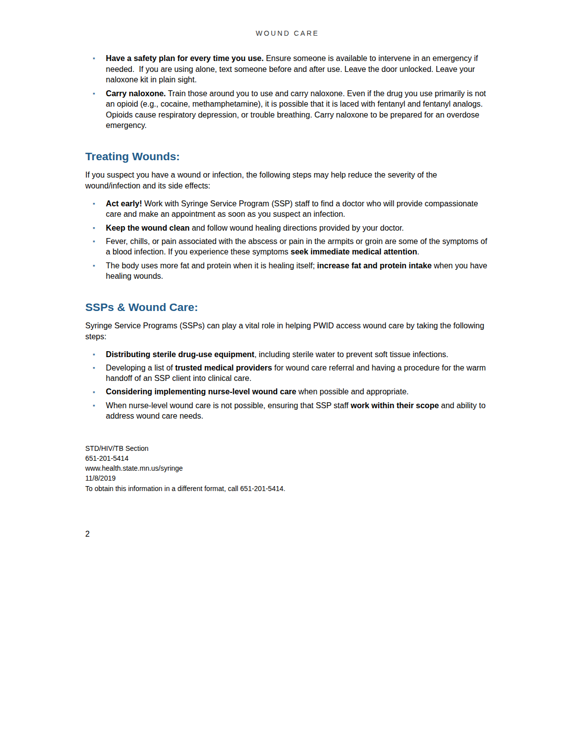WOUND CARE
Have a safety plan for every time you use. Ensure someone is available to intervene in an emergency if needed. If you are using alone, text someone before and after use. Leave the door unlocked. Leave your naloxone kit in plain sight.
Carry naloxone. Train those around you to use and carry naloxone. Even if the drug you use primarily is not an opioid (e.g., cocaine, methamphetamine), it is possible that it is laced with fentanyl and fentanyl analogs. Opioids cause respiratory depression, or trouble breathing. Carry naloxone to be prepared for an overdose emergency.
Treating Wounds:
If you suspect you have a wound or infection, the following steps may help reduce the severity of the wound/infection and its side effects:
Act early! Work with Syringe Service Program (SSP) staff to find a doctor who will provide compassionate care and make an appointment as soon as you suspect an infection.
Keep the wound clean and follow wound healing directions provided by your doctor.
Fever, chills, or pain associated with the abscess or pain in the armpits or groin are some of the symptoms of a blood infection. If you experience these symptoms seek immediate medical attention.
The body uses more fat and protein when it is healing itself; increase fat and protein intake when you have healing wounds.
SSPs & Wound Care:
Syringe Service Programs (SSPs) can play a vital role in helping PWID access wound care by taking the following steps:
Distributing sterile drug-use equipment, including sterile water to prevent soft tissue infections.
Developing a list of trusted medical providers for wound care referral and having a procedure for the warm handoff of an SSP client into clinical care.
Considering implementing nurse-level wound care when possible and appropriate.
When nurse-level wound care is not possible, ensuring that SSP staff work within their scope and ability to address wound care needs.
STD/HIV/TB Section
651-201-5414
www.health.state.mn.us/syringe
11/8/2019
To obtain this information in a different format, call 651-201-5414.
2